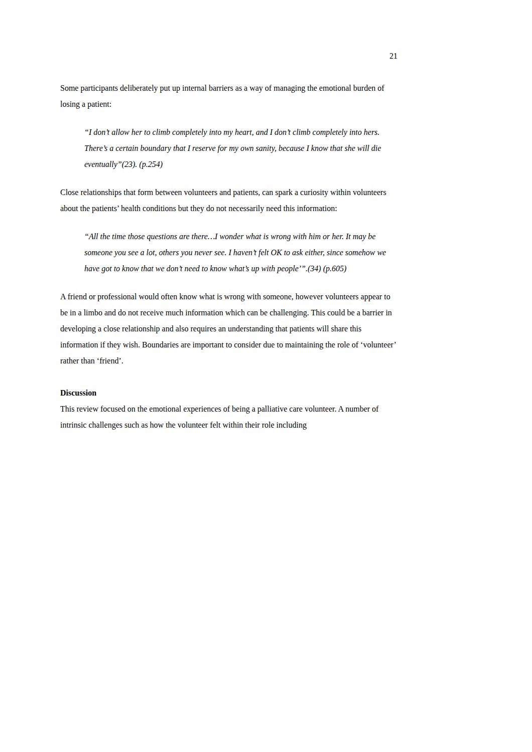21
Some participants deliberately put up internal barriers as a way of managing the emotional burden of losing a patient:
“I don’t allow her to climb completely into my heart, and I don’t climb completely into hers. There’s a certain boundary that I reserve for my own sanity, because I know that she will die eventually”(23). (p.254)
Close relationships that form between volunteers and patients, can spark a curiosity within volunteers about the patients’ health conditions but they do not necessarily need this information:
“All the time those questions are there…I wonder what is wrong with him or her. It may be someone you see a lot, others you never see. I haven’t felt OK to ask either, since somehow we have got to know that we don’t need to know what’s up with people’”.(34) (p.605)
A friend or professional would often know what is wrong with someone, however volunteers appear to be in a limbo and do not receive much information which can be challenging. This could be a barrier in developing a close relationship and also requires an understanding that patients will share this information if they wish. Boundaries are important to consider due to maintaining the role of ‘volunteer’ rather than ‘friend’.
Discussion
This review focused on the emotional experiences of being a palliative care volunteer. A number of intrinsic challenges such as how the volunteer felt within their role including